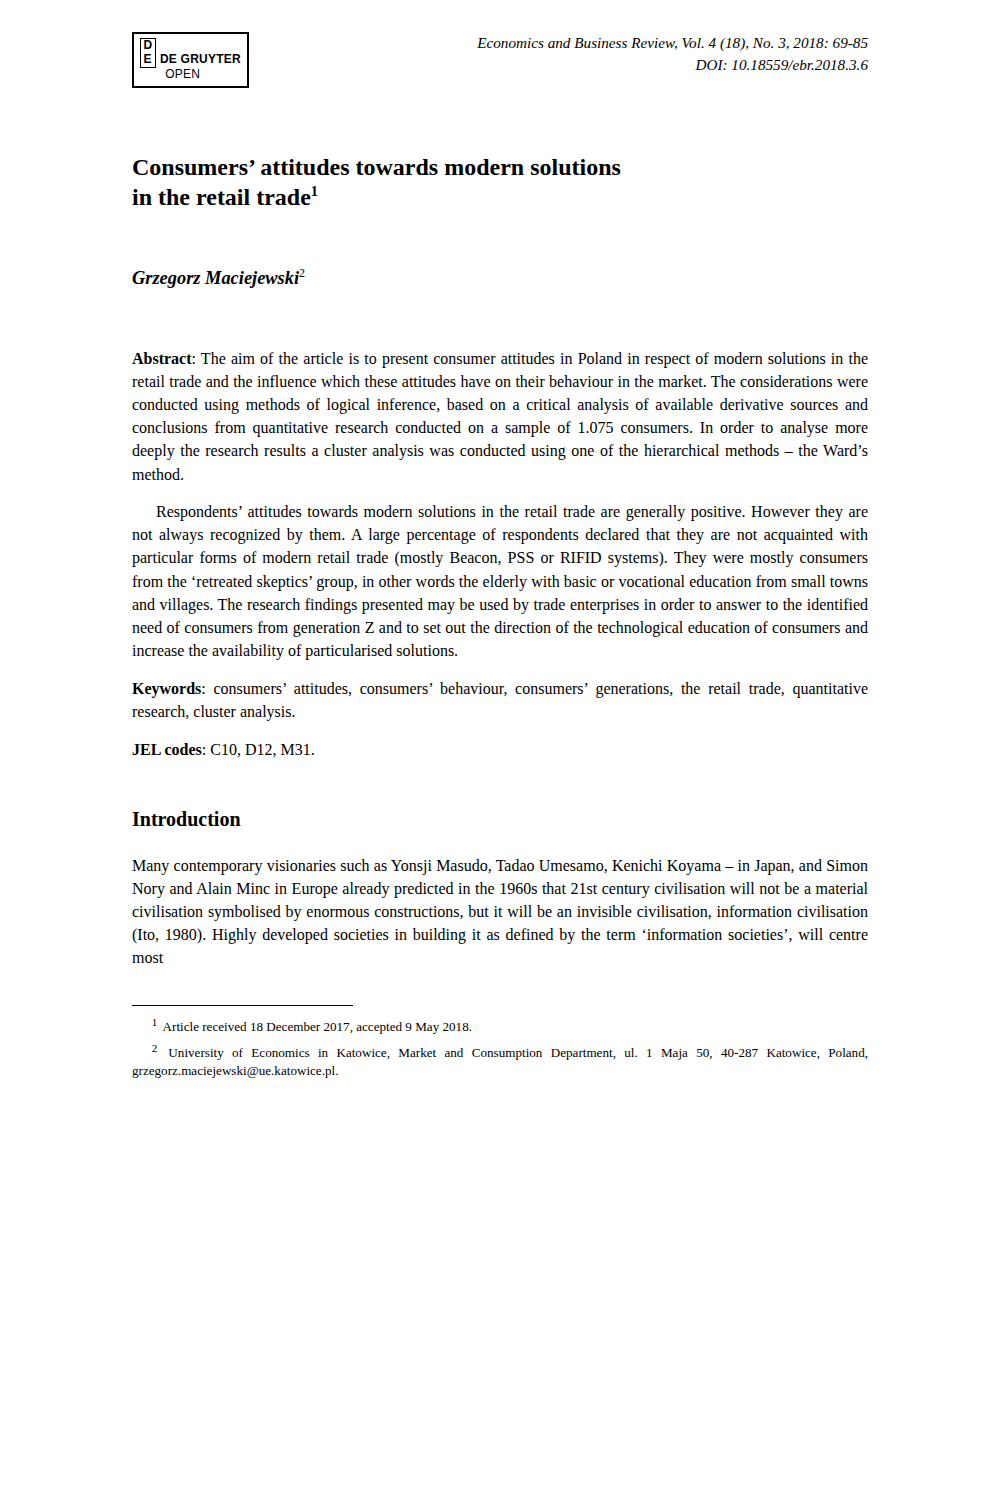D
E DE GRUYTER OPEN
Economics and Business Review, Vol. 4 (18), No. 3, 2018: 69-85
DOI: 10.18559/ebr.2018.3.6
Consumers’ attitudes towards modern solutions
in the retail trade1
Grzegorz Maciejewski2
Abstract: The aim of the article is to present consumer attitudes in Poland in respect of modern solutions in the retail trade and the influence which these attitudes have on their behaviour in the market. The considerations were conducted using methods of logical inference, based on a critical analysis of available derivative sources and conclusions from quantitative research conducted on a sample of 1.075 consumers. In order to analyse more deeply the research results a cluster analysis was conducted using one of the hierarchical methods – the Ward’s method.
Respondents’ attitudes towards modern solutions in the retail trade are generally positive. However they are not always recognized by them. A large percentage of respondents declared that they are not acquainted with particular forms of modern retail trade (mostly Beacon, PSS or RIFID systems). They were mostly consumers from the ‘retreated skeptics’ group, in other words the elderly with basic or vocational education from small towns and villages. The research findings presented may be used by trade enterprises in order to answer to the identified need of consumers from generation Z and to set out the direction of the technological education of consumers and increase the availability of particularised solutions.
Keywords: consumers’ attitudes, consumers’ behaviour, consumers’ generations, the retail trade, quantitative research, cluster analysis.
JEL codes: C10, D12, M31.
Introduction
Many contemporary visionaries such as Yonsji Masudo, Tadao Umesamo, Kenichi Koyama – in Japan, and Simon Nory and Alain Minc in Europe already predicted in the 1960s that 21st century civilisation will not be a material civilisation symbolised by enormous constructions, but it will be an invisible civilisation, information civilisation (Ito, 1980). Highly developed societies in building it as defined by the term ‘information societies’, will centre most
1 Article received 18 December 2017, accepted 9 May 2018.
2 University of Economics in Katowice, Market and Consumption Department, ul. 1 Maja 50, 40-287 Katowice, Poland, grzegorz.maciejewski@ue.katowice.pl.